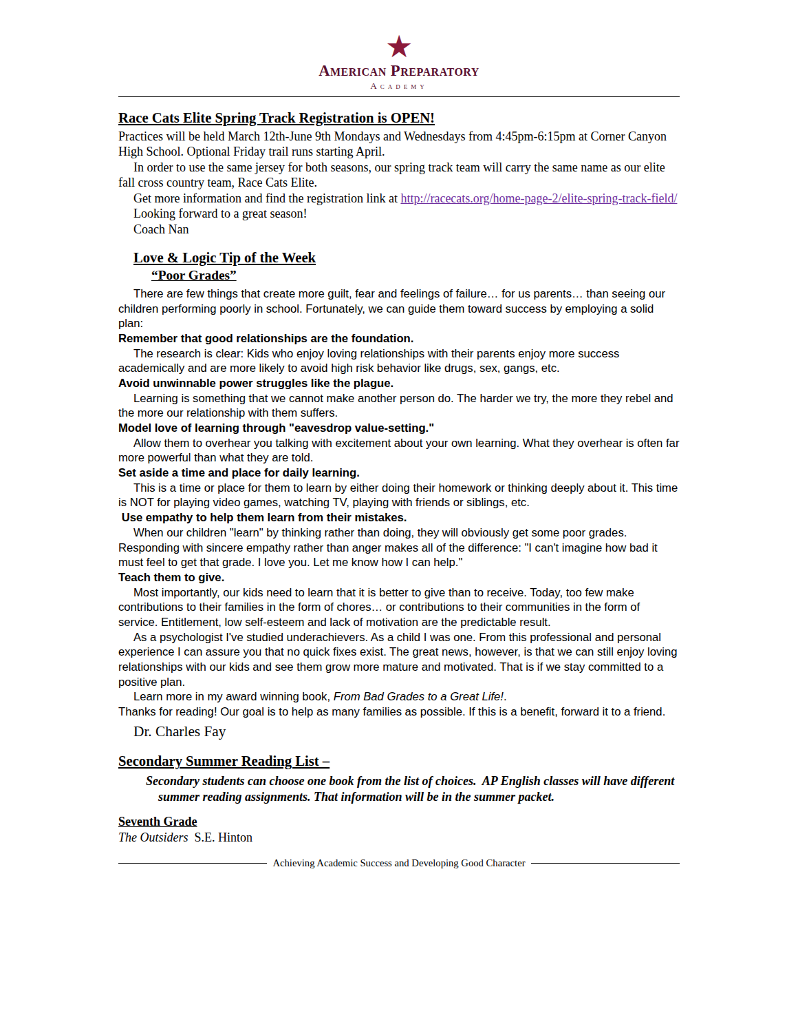★
American Preparatory
Academy
Race Cats Elite Spring Track Registration is OPEN!
Practices will be held March 12th-June 9th Mondays and Wednesdays from 4:45pm-6:15pm at Corner Canyon High School. Optional Friday trail runs starting April.
In order to use the same jersey for both seasons, our spring track team will carry the same name as our elite fall cross country team, Race Cats Elite.
Get more information and find the registration link at http://racecats.org/home-page-2/elite-spring-track-field/
Looking forward to a great season!
Coach Nan
Love & Logic Tip of the Week
“Poor Grades”
There are few things that create more guilt, fear and feelings of failure… for us parents… than seeing our children performing poorly in school. Fortunately, we can guide them toward success by employing a solid plan:
Remember that good relationships are the foundation.
The research is clear: Kids who enjoy loving relationships with their parents enjoy more success academically and are more likely to avoid high risk behavior like drugs, sex, gangs, etc.
Avoid unwinnable power struggles like the plague.
Learning is something that we cannot make another person do. The harder we try, the more they rebel and the more our relationship with them suffers.
Model love of learning through "eavesdrop value-setting."
Allow them to overhear you talking with excitement about your own learning. What they overhear is often far more powerful than what they are told.
Set aside a time and place for daily learning.
This is a time or place for them to learn by either doing their homework or thinking deeply about it. This time is NOT for playing video games, watching TV, playing with friends or siblings, etc.
Use empathy to help them learn from their mistakes.
When our children "learn" by thinking rather than doing, they will obviously get some poor grades. Responding with sincere empathy rather than anger makes all of the difference: "I can't imagine how bad it must feel to get that grade. I love you. Let me know how I can help."
Teach them to give.
Most importantly, our kids need to learn that it is better to give than to receive. Today, too few make contributions to their families in the form of chores… or contributions to their communities in the form of service. Entitlement, low self-esteem and lack of motivation are the predictable result.
As a psychologist I've studied underachievers. As a child I was one. From this professional and personal experience I can assure you that no quick fixes exist. The great news, however, is that we can still enjoy loving relationships with our kids and see them grow more mature and motivated. That is if we stay committed to a positive plan.
Learn more in my award winning book, From Bad Grades to a Great Life!.
Thanks for reading! Our goal is to help as many families as possible. If this is a benefit, forward it to a friend.
Dr. Charles Fay
Secondary Summer Reading List –
Secondary students can choose one book from the list of choices. AP English classes will have different summer reading assignments. That information will be in the summer packet.
Seventh Grade
The Outsiders S.E. Hinton
Achieving Academic Success and Developing Good Character